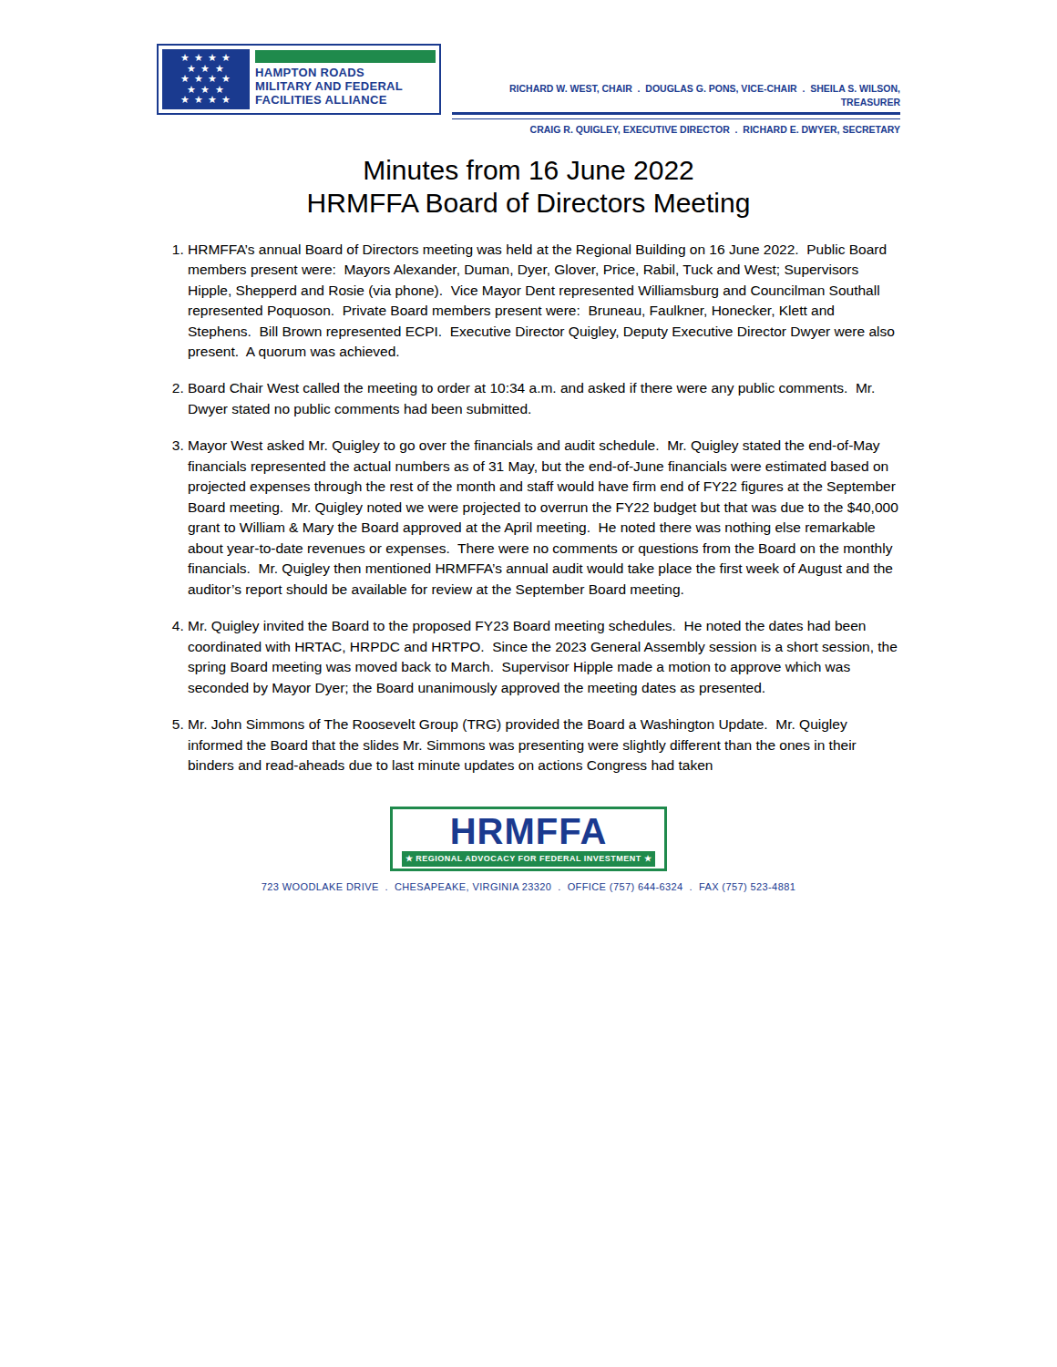★ ★ ★ ★ ★ ★ ★ ★ ★ ★ ★ ★ ★ ★ ★ ★ ★ ★
HAMPTON ROADS
MILITARY AND FEDERAL
FACILITIES ALLIANCE
RICHARD W. WEST, CHAIR . DOUGLAS G. PONS, VICE-CHAIR . SHEILA S. WILSON, TREASURER
CRAIG R. QUIGLEY, EXECUTIVE DIRECTOR . RICHARD E. DWYER, SECRETARY
Minutes from 16 June 2022
HRMFFA Board of Directors Meeting
HRMFFA’s annual Board of Directors meeting was held at the Regional Building on 16 June 2022. Public Board members present were: Mayors Alexander, Duman, Dyer, Glover, Price, Rabil, Tuck and West; Supervisors Hipple, Shepperd and Rosie (via phone). Vice Mayor Dent represented Williamsburg and Councilman Southall represented Poquoson. Private Board members present were: Bruneau, Faulkner, Honecker, Klett and Stephens. Bill Brown represented ECPI. Executive Director Quigley, Deputy Executive Director Dwyer were also present. A quorum was achieved.
Board Chair West called the meeting to order at 10:34 a.m. and asked if there were any public comments. Mr. Dwyer stated no public comments had been submitted.
Mayor West asked Mr. Quigley to go over the financials and audit schedule. Mr. Quigley stated the end-of-May financials represented the actual numbers as of 31 May, but the end-of-June financials were estimated based on projected expenses through the rest of the month and staff would have firm end of FY22 figures at the September Board meeting. Mr. Quigley noted we were projected to overrun the FY22 budget but that was due to the $40,000 grant to William & Mary the Board approved at the April meeting. He noted there was nothing else remarkable about year-to-date revenues or expenses. There were no comments or questions from the Board on the monthly financials. Mr. Quigley then mentioned HRMFFA’s annual audit would take place the first week of August and the auditor’s report should be available for review at the September Board meeting.
Mr. Quigley invited the Board to the proposed FY23 Board meeting schedules. He noted the dates had been coordinated with HRTAC, HRPDC and HRTPO. Since the 2023 General Assembly session is a short session, the spring Board meeting was moved back to March. Supervisor Hipple made a motion to approve which was seconded by Mayor Dyer; the Board unanimously approved the meeting dates as presented.
Mr. John Simmons of The Roosevelt Group (TRG) provided the Board a Washington Update. Mr. Quigley informed the Board that the slides Mr. Simmons was presenting were slightly different than the ones in their binders and read-aheads due to last minute updates on actions Congress had taken
HRMFFA
★ REGIONAL ADVOCACY FOR FEDERAL INVESTMENT ★
723 WOODLAKE DRIVE . CHESAPEAKE, VIRGINIA 23320 . OFFICE (757) 644-6324 . FAX (757) 523-4881